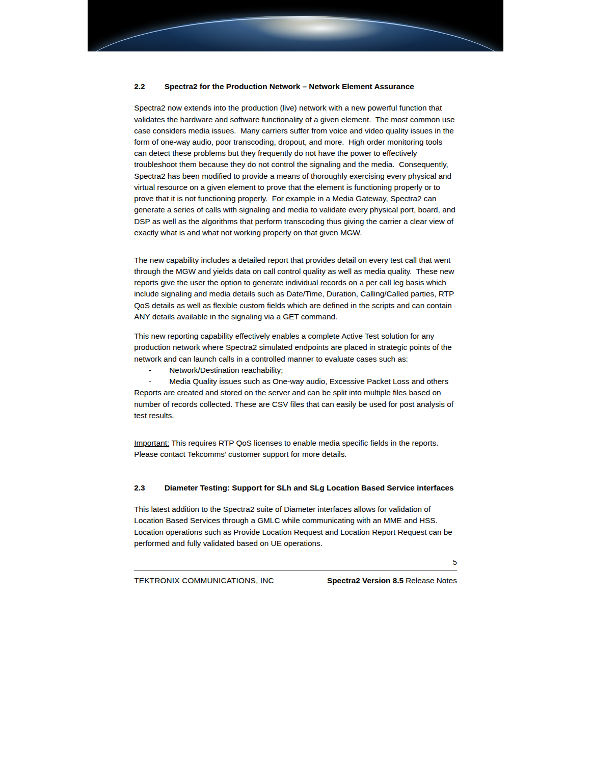2.2 Spectra2 for the Production Network – Network Element Assurance
Spectra2 now extends into the production (live) network with a new powerful function that validates the hardware and software functionality of a given element. The most common use case considers media issues. Many carriers suffer from voice and video quality issues in the form of one-way audio, poor transcoding, dropout, and more. High order monitoring tools can detect these problems but they frequently do not have the power to effectively troubleshoot them because they do not control the signaling and the media. Consequently, Spectra2 has been modified to provide a means of thoroughly exercising every physical and virtual resource on a given element to prove that the element is functioning properly or to prove that it is not functioning properly. For example in a Media Gateway, Spectra2 can generate a series of calls with signaling and media to validate every physical port, board, and DSP as well as the algorithms that perform transcoding thus giving the carrier a clear view of exactly what is and what not working properly on that given MGW.
The new capability includes a detailed report that provides detail on every test call that went through the MGW and yields data on call control quality as well as media quality. These new reports give the user the option to generate individual records on a per call leg basis which include signaling and media details such as Date/Time, Duration, Calling/Called parties, RTP QoS details as well as flexible custom fields which are defined in the scripts and can contain ANY details available in the signaling via a GET command.
This new reporting capability effectively enables a complete Active Test solution for any production network where Spectra2 simulated endpoints are placed in strategic points of the network and can launch calls in a controlled manner to evaluate cases such as:
Network/Destination reachability;
Media Quality issues such as One-way audio, Excessive Packet Loss and others
Reports are created and stored on the server and can be split into multiple files based on number of records collected. These are CSV files that can easily be used for post analysis of test results.
Important: This requires RTP QoS licenses to enable media specific fields in the reports. Please contact Tekcomms’ customer support for more details.
2.3 Diameter Testing: Support for SLh and SLg Location Based Service interfaces
This latest addition to the Spectra2 suite of Diameter interfaces allows for validation of Location Based Services through a GMLC while communicating with an MME and HSS. Location operations such as Provide Location Request and Location Report Request can be performed and fully validated based on UE operations.
5
TEKTRONIX COMMUNICATIONS, INC
Spectra2 Version 8.5 Release Notes